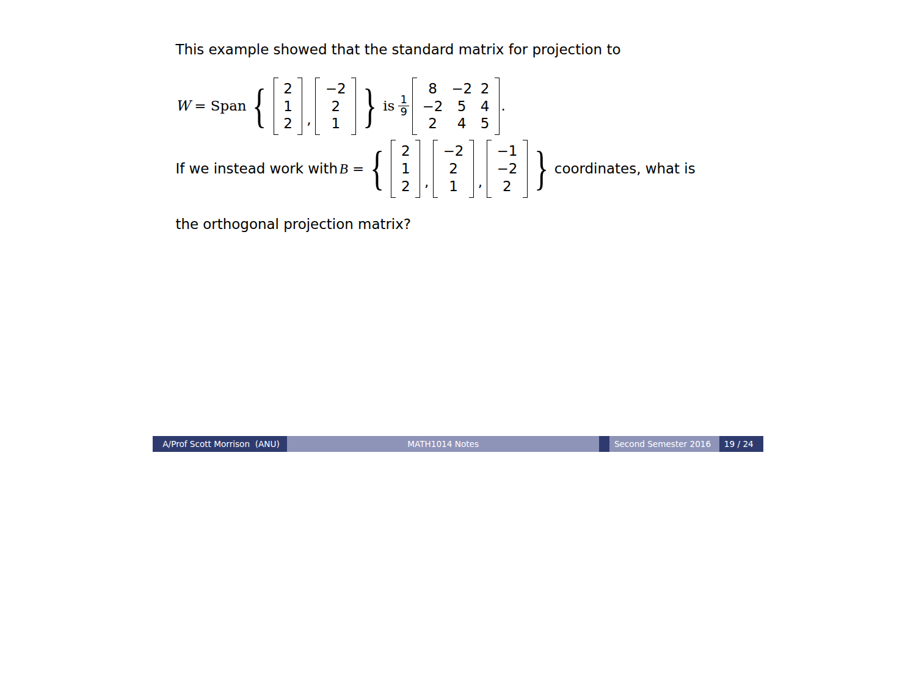This example showed that the standard matrix for projection to
W = Span { 2 1 2 , −2 2 1 } is 19 8−22 −254 245 .
If we instead work with B = { 2 1 2 , −2 2 1 , −1 −2 2 } coordinates, what is
the orthogonal projection matrix?
A/Prof Scott Morrison (ANU)
MATH1014 Notes
Second Semester 2016
19 / 24